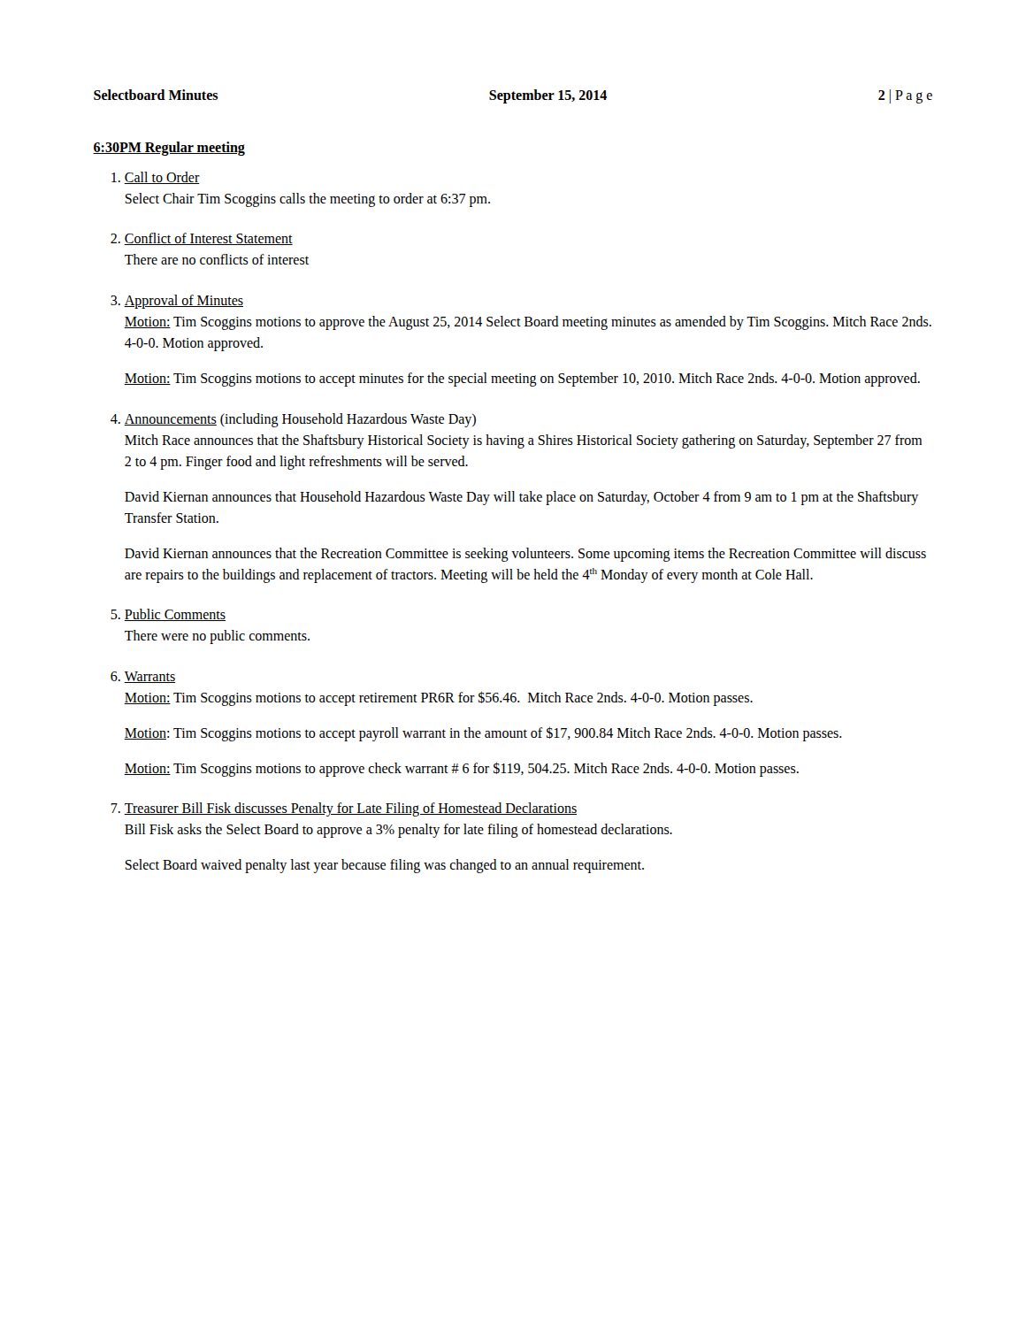Selectboard Minutes September 15, 2014 2 | P a g e
6:30PM Regular meeting
Call to Order
Select Chair Tim Scoggins calls the meeting to order at 6:37 pm.
Conflict of Interest Statement
There are no conflicts of interest
Approval of Minutes
Motion: Tim Scoggins motions to approve the August 25, 2014 Select Board meeting minutes as amended by Tim Scoggins. Mitch Race 2nds. 4-0-0. Motion approved.
Motion: Tim Scoggins motions to accept minutes for the special meeting on September 10, 2010. Mitch Race 2nds. 4-0-0. Motion approved.
Announcements (including Household Hazardous Waste Day)
Mitch Race announces that the Shaftsbury Historical Society is having a Shires Historical Society gathering on Saturday, September 27 from 2 to 4 pm. Finger food and light refreshments will be served.
David Kiernan announces that Household Hazardous Waste Day will take place on Saturday, October 4 from 9 am to 1 pm at the Shaftsbury Transfer Station.
David Kiernan announces that the Recreation Committee is seeking volunteers. Some upcoming items the Recreation Committee will discuss are repairs to the buildings and replacement of tractors. Meeting will be held the 4th Monday of every month at Cole Hall.
Public Comments
There were no public comments.
Warrants
Motion: Tim Scoggins motions to accept retirement PR6R for $56.46. Mitch Race 2nds. 4-0-0. Motion passes.
Motion: Tim Scoggins motions to accept payroll warrant in the amount of $17, 900.84 Mitch Race 2nds. 4-0-0. Motion passes.
Motion: Tim Scoggins motions to approve check warrant # 6 for $119, 504.25. Mitch Race 2nds. 4-0-0. Motion passes.
Treasurer Bill Fisk discusses Penalty for Late Filing of Homestead Declarations
Bill Fisk asks the Select Board to approve a 3% penalty for late filing of homestead declarations.
Select Board waived penalty last year because filing was changed to an annual requirement.